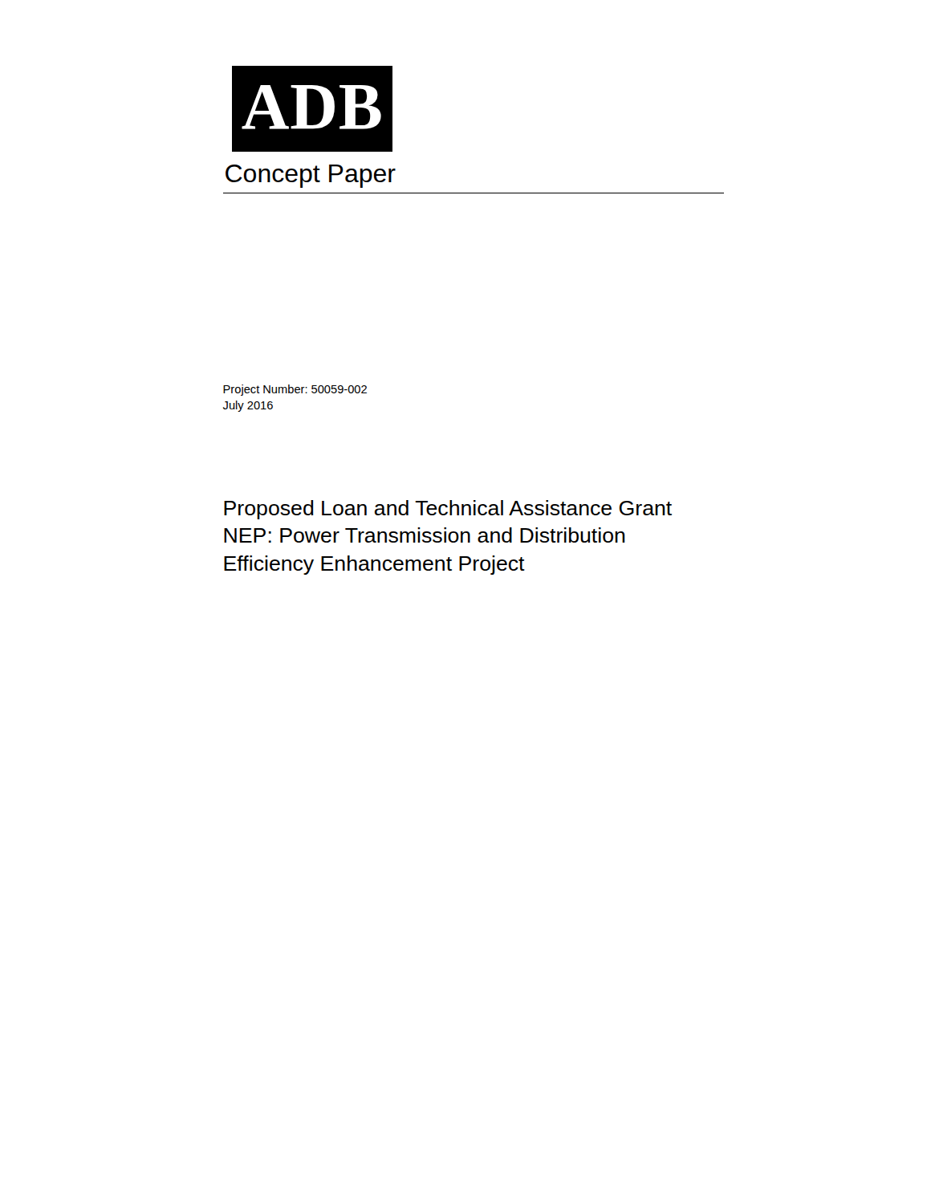ADB
Concept Paper
Project Number: 50059-002
July 2016
Proposed Loan and Technical Assistance Grant
NEP: Power Transmission and Distribution
Efficiency Enhancement Project